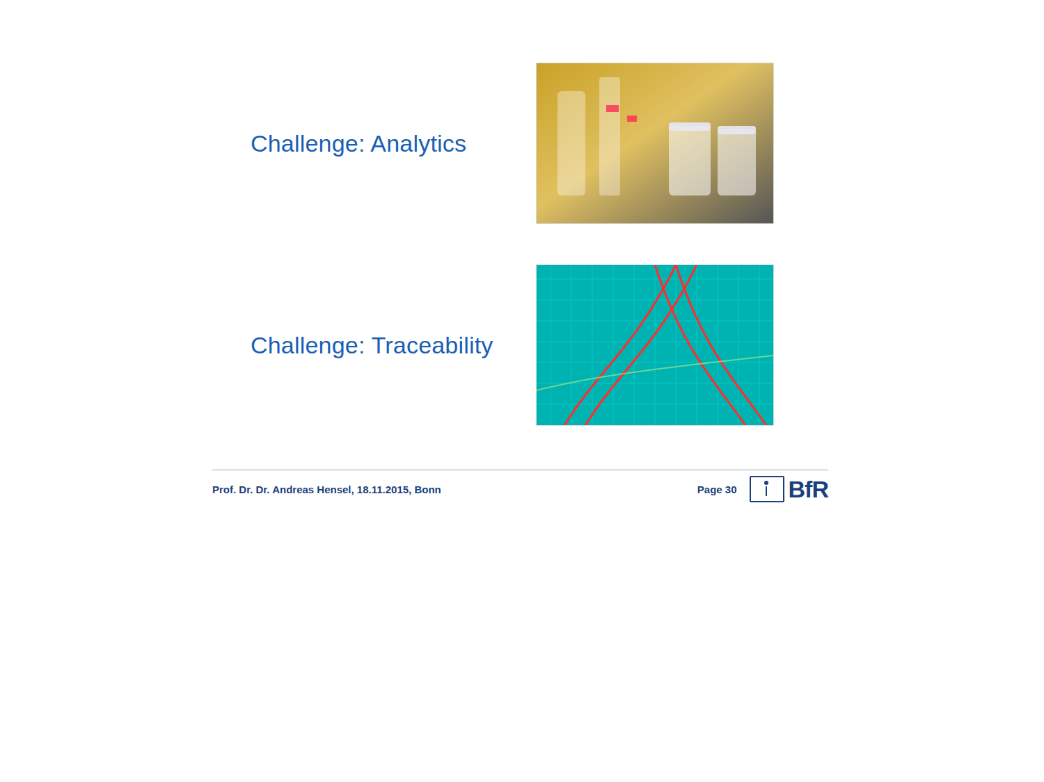Challenge: Analytics
Challenge: Traceability
Prof. Dr. Dr. Andreas Hensel, 18.11.2015, Bonn
Page 30 BfR